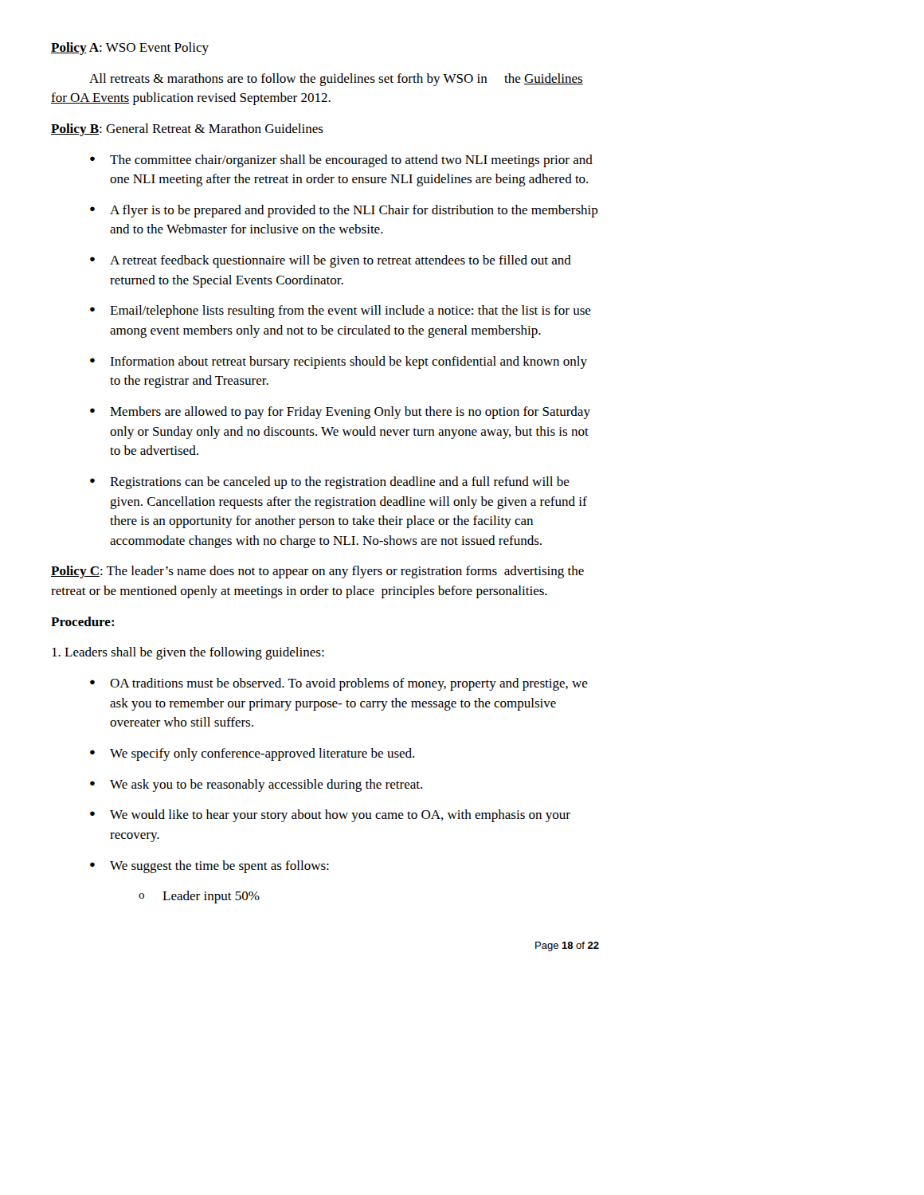Policy A: WSO Event Policy
All retreats & marathons are to follow the guidelines set forth by WSO in the Guidelines for OA Events publication revised September 2012.
Policy B: General Retreat & Marathon Guidelines
The committee chair/organizer shall be encouraged to attend two NLI meetings prior and one NLI meeting after the retreat in order to ensure NLI guidelines are being adhered to.
A flyer is to be prepared and provided to the NLI Chair for distribution to the membership and to the Webmaster for inclusive on the website.
A retreat feedback questionnaire will be given to retreat attendees to be filled out and returned to the Special Events Coordinator.
Email/telephone lists resulting from the event will include a notice: that the list is for use among event members only and not to be circulated to the general membership.
Information about retreat bursary recipients should be kept confidential and known only to the registrar and Treasurer.
Members are allowed to pay for Friday Evening Only but there is no option for Saturday only or Sunday only and no discounts. We would never turn anyone away, but this is not to be advertised.
Registrations can be canceled up to the registration deadline and a full refund will be given. Cancellation requests after the registration deadline will only be given a refund if there is an opportunity for another person to take their place or the facility can accommodate changes with no charge to NLI. No-shows are not issued refunds.
Policy C: The leader’s name does not to appear on any flyers or registration forms advertising the retreat or be mentioned openly at meetings in order to place principles before personalities.
Procedure:
1. Leaders shall be given the following guidelines:
OA traditions must be observed. To avoid problems of money, property and prestige, we ask you to remember our primary purpose- to carry the message to the compulsive overeater who still suffers.
We specify only conference-approved literature be used.
We ask you to be reasonably accessible during the retreat.
We would like to hear your story about how you came to OA, with emphasis on your recovery.
We suggest the time be spent as follows:
Leader input 50%
Page 18 of 22